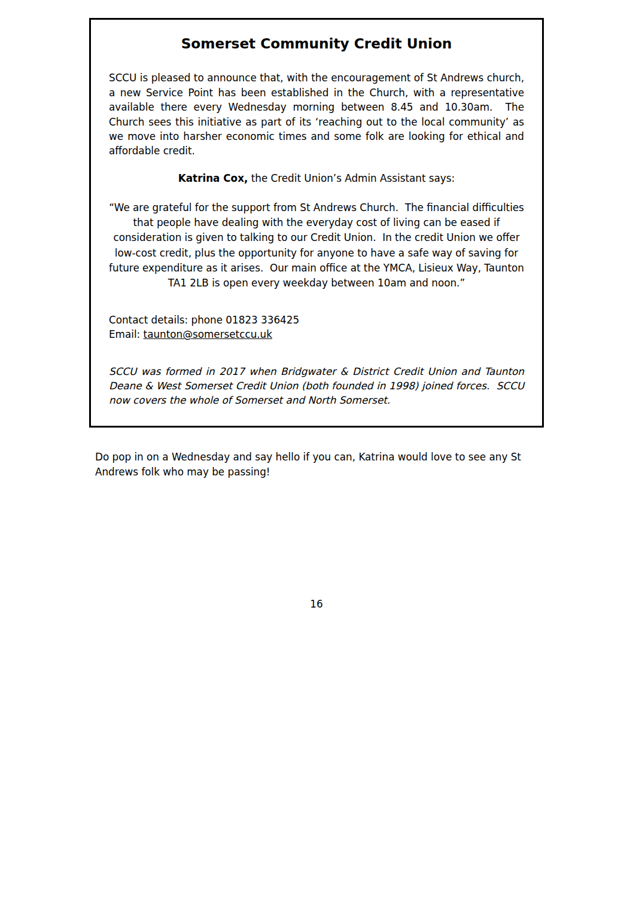Somerset Community Credit Union
SCCU is pleased to announce that, with the encouragement of St Andrews church, a new Service Point has been established in the Church, with a representative available there every Wednesday morning between 8.45 and 10.30am. The Church sees this initiative as part of its ‘reaching out to the local community’ as we move into harsher economic times and some folk are looking for ethical and affordable credit.
Katrina Cox, the Credit Union’s Admin Assistant says:
“We are grateful for the support from St Andrews Church. The financial difficulties that people have dealing with the everyday cost of living can be eased if consideration is given to talking to our Credit Union. In the credit Union we offer low-cost credit, plus the opportunity for anyone to have a safe way of saving for future expenditure as it arises. Our main office at the YMCA, Lisieux Way, Taunton TA1 2LB is open every weekday between 10am and noon.”
Contact details: phone 01823 336425
Email: taunton@somersetccu.uk
SCCU was formed in 2017 when Bridgwater & District Credit Union and Taunton Deane & West Somerset Credit Union (both founded in 1998) joined forces. SCCU now covers the whole of Somerset and North Somerset.
Do pop in on a Wednesday and say hello if you can, Katrina would love to see any St Andrews folk who may be passing!
16